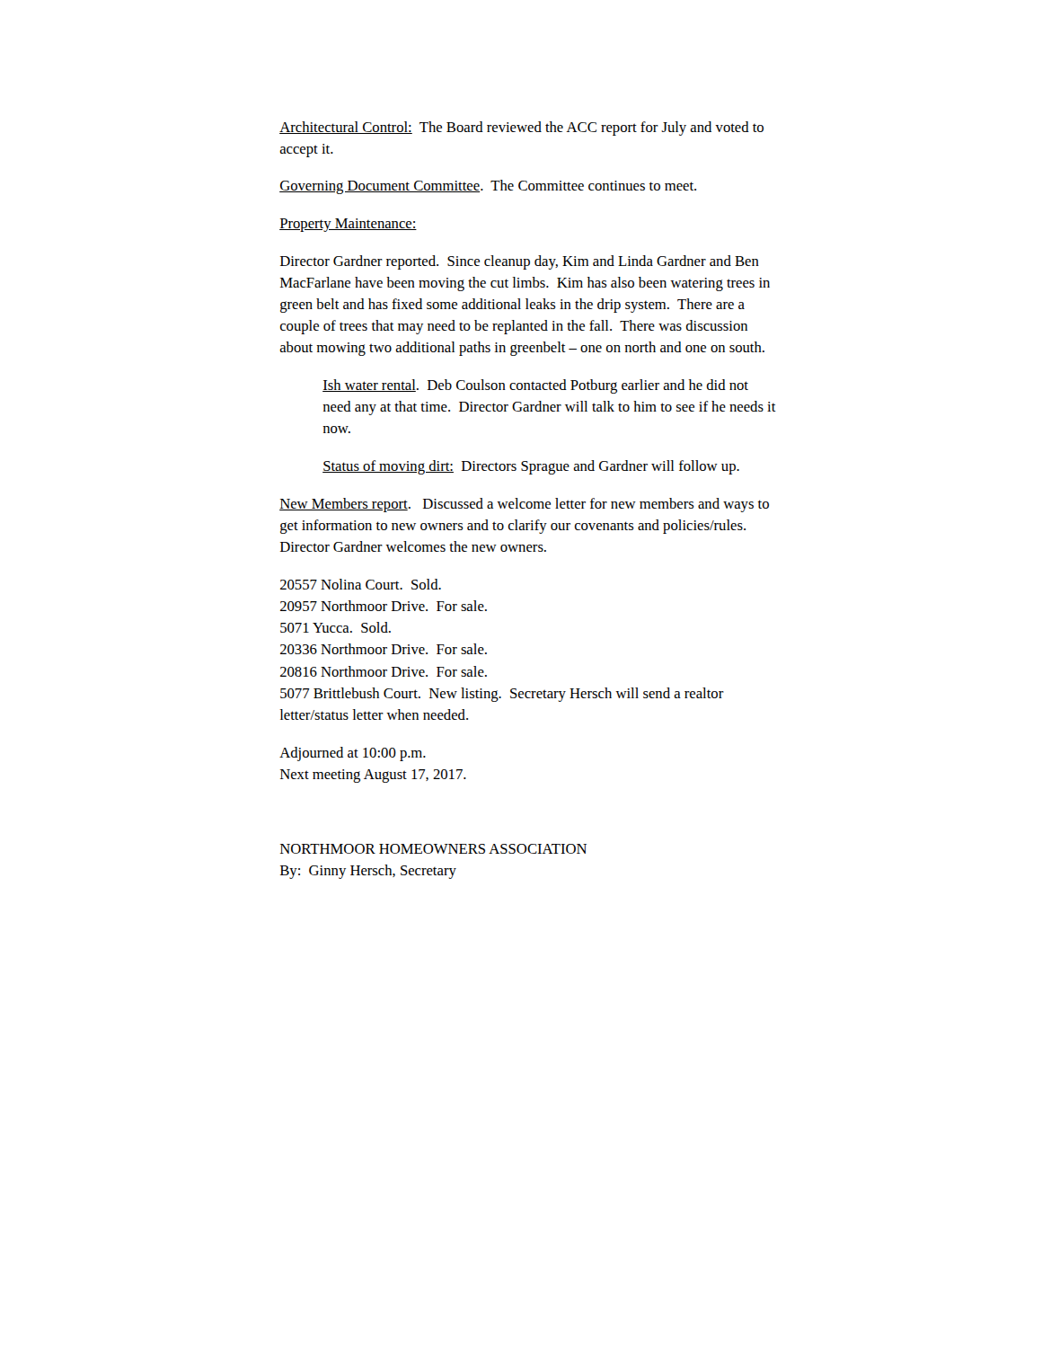Architectural Control: The Board reviewed the ACC report for July and voted to accept it.
Governing Document Committee. The Committee continues to meet.
Property Maintenance:
Director Gardner reported. Since cleanup day, Kim and Linda Gardner and Ben MacFarlane have been moving the cut limbs. Kim has also been watering trees in green belt and has fixed some additional leaks in the drip system. There are a couple of trees that may need to be replanted in the fall. There was discussion about mowing two additional paths in greenbelt – one on north and one on south.
Ish water rental. Deb Coulson contacted Potburg earlier and he did not need any at that time. Director Gardner will talk to him to see if he needs it now.
Status of moving dirt: Directors Sprague and Gardner will follow up.
New Members report. Discussed a welcome letter for new members and ways to get information to new owners and to clarify our covenants and policies/rules. Director Gardner welcomes the new owners.
20557 Nolina Court. Sold.
20957 Northmoor Drive. For sale.
5071 Yucca. Sold.
20336 Northmoor Drive. For sale.
20816 Northmoor Drive. For sale.
5077 Brittlebush Court. New listing. Secretary Hersch will send a realtor letter/status letter when needed.
Adjourned at 10:00 p.m.
Next meeting August 17, 2017.
NORTHMOOR HOMEOWNERS ASSOCIATION
By: Ginny Hersch, Secretary